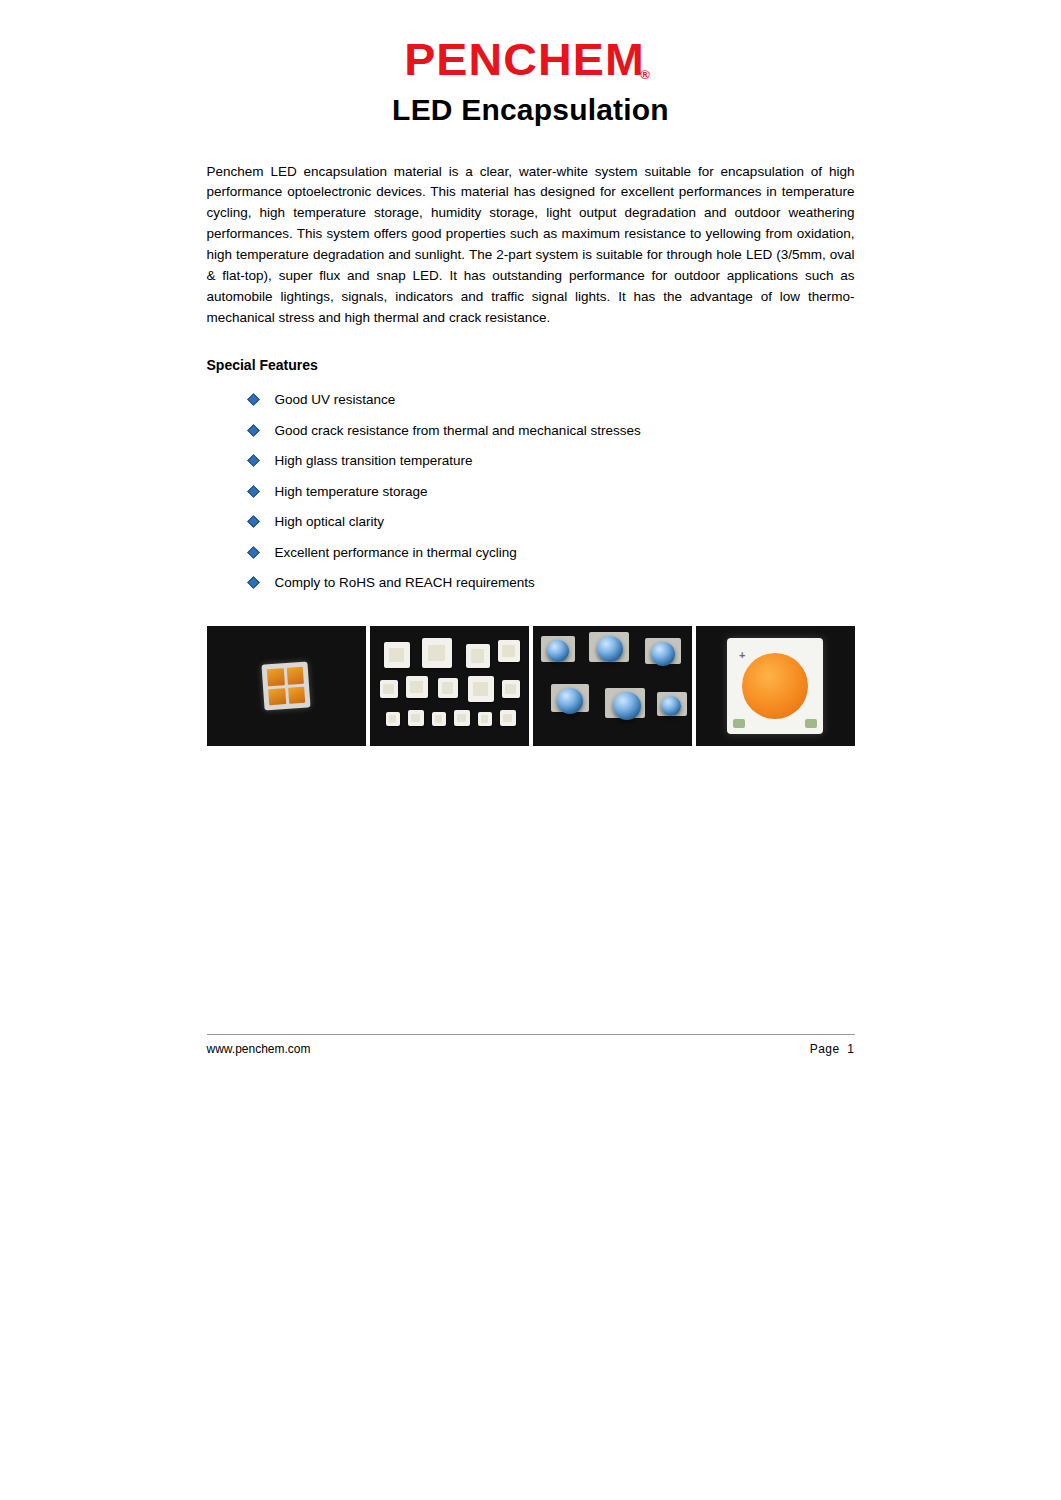PENCHEM®
LED Encapsulation
Penchem LED encapsulation material is a clear, water-white system suitable for encapsulation of high performance optoelectronic devices. This material has designed for excellent performances in temperature cycling, high temperature storage, humidity storage, light output degradation and outdoor weathering performances. This system offers good properties such as maximum resistance to yellowing from oxidation, high temperature degradation and sunlight. The 2-part system is suitable for through hole LED (3/5mm, oval & flat-top), super flux and snap LED. It has outstanding performance for outdoor applications such as automobile lightings, signals, indicators and traffic signal lights. It has the advantage of low thermo-mechanical stress and high thermal and crack resistance.
Special Features
Good UV resistance
Good crack resistance from thermal and mechanical stresses
High glass transition temperature
High temperature storage
High optical clarity
Excellent performance in thermal cycling
Comply to RoHS and REACH requirements
+
www.penchem.com Page 1